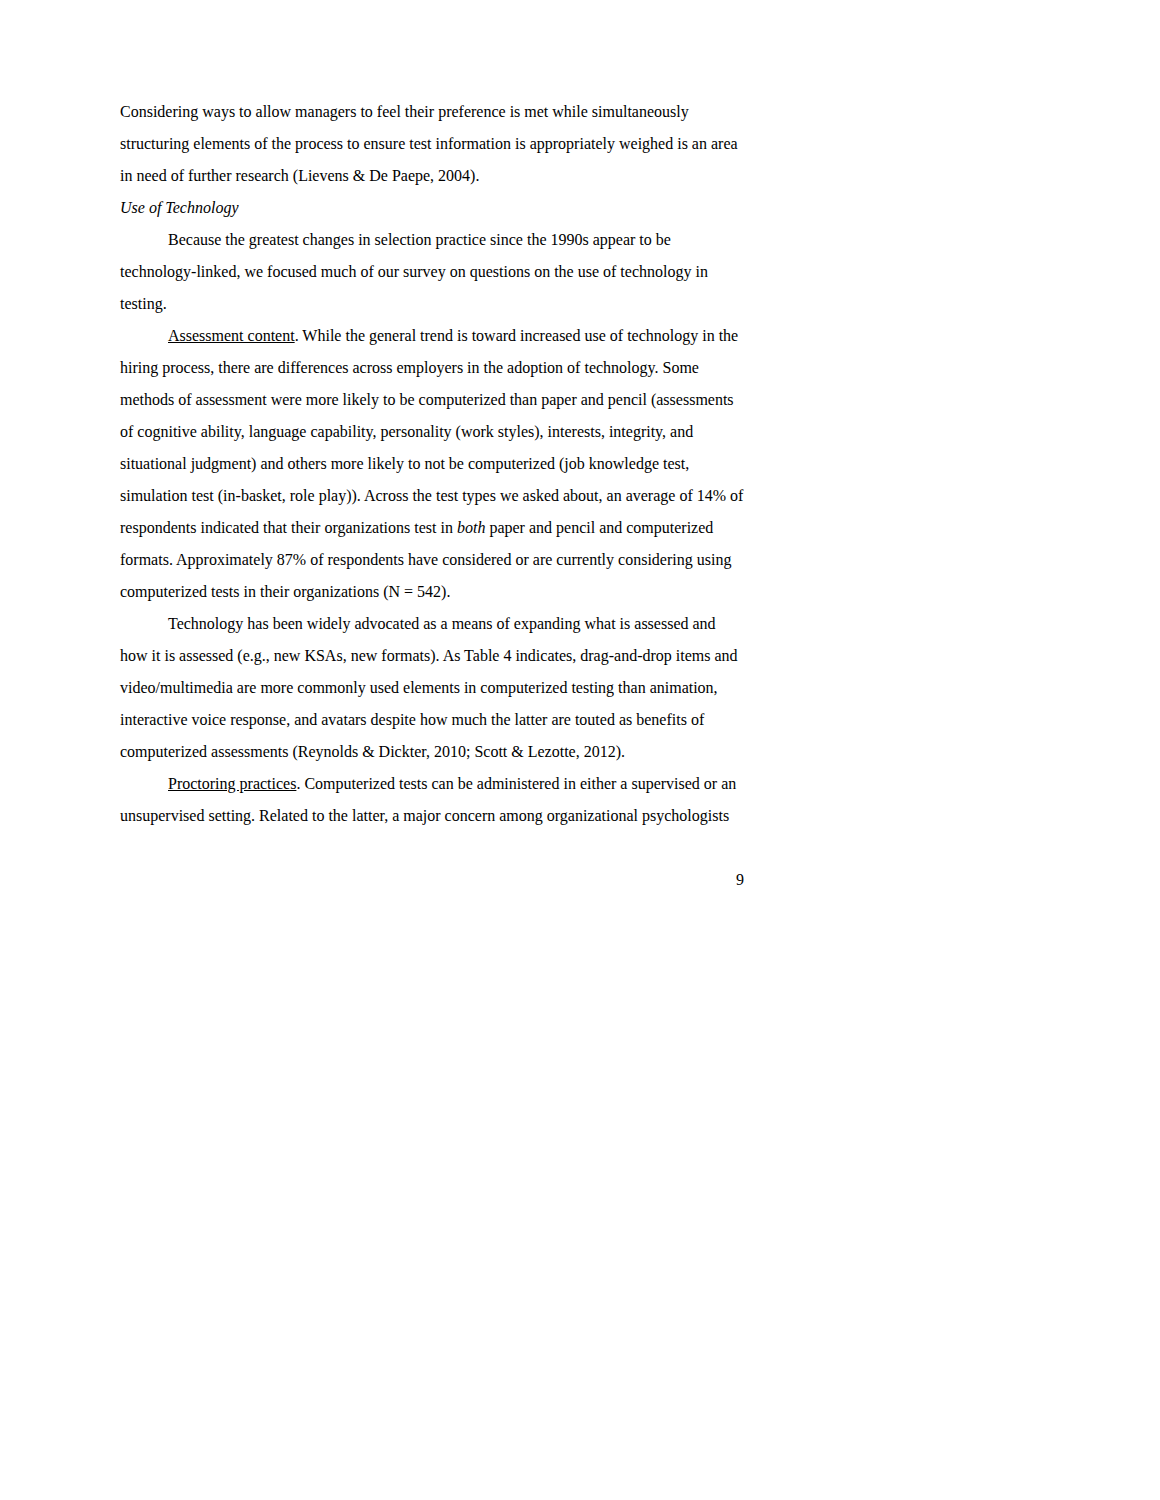Considering ways to allow managers to feel their preference is met while simultaneously structuring elements of the process to ensure test information is appropriately weighed is an area in need of further research (Lievens & De Paepe, 2004).
Use of Technology
Because the greatest changes in selection practice since the 1990s appear to be technology-linked, we focused much of our survey on questions on the use of technology in testing.
Assessment content. While the general trend is toward increased use of technology in the hiring process, there are differences across employers in the adoption of technology. Some methods of assessment were more likely to be computerized than paper and pencil (assessments of cognitive ability, language capability, personality (work styles), interests, integrity, and situational judgment) and others more likely to not be computerized (job knowledge test, simulation test (in-basket, role play)). Across the test types we asked about, an average of 14% of respondents indicated that their organizations test in both paper and pencil and computerized formats. Approximately 87% of respondents have considered or are currently considering using computerized tests in their organizations (N = 542).
Technology has been widely advocated as a means of expanding what is assessed and how it is assessed (e.g., new KSAs, new formats). As Table 4 indicates, drag-and-drop items and video/multimedia are more commonly used elements in computerized testing than animation, interactive voice response, and avatars despite how much the latter are touted as benefits of computerized assessments (Reynolds & Dickter, 2010; Scott & Lezotte, 2012).
Proctoring practices. Computerized tests can be administered in either a supervised or an unsupervised setting. Related to the latter, a major concern among organizational psychologists
9